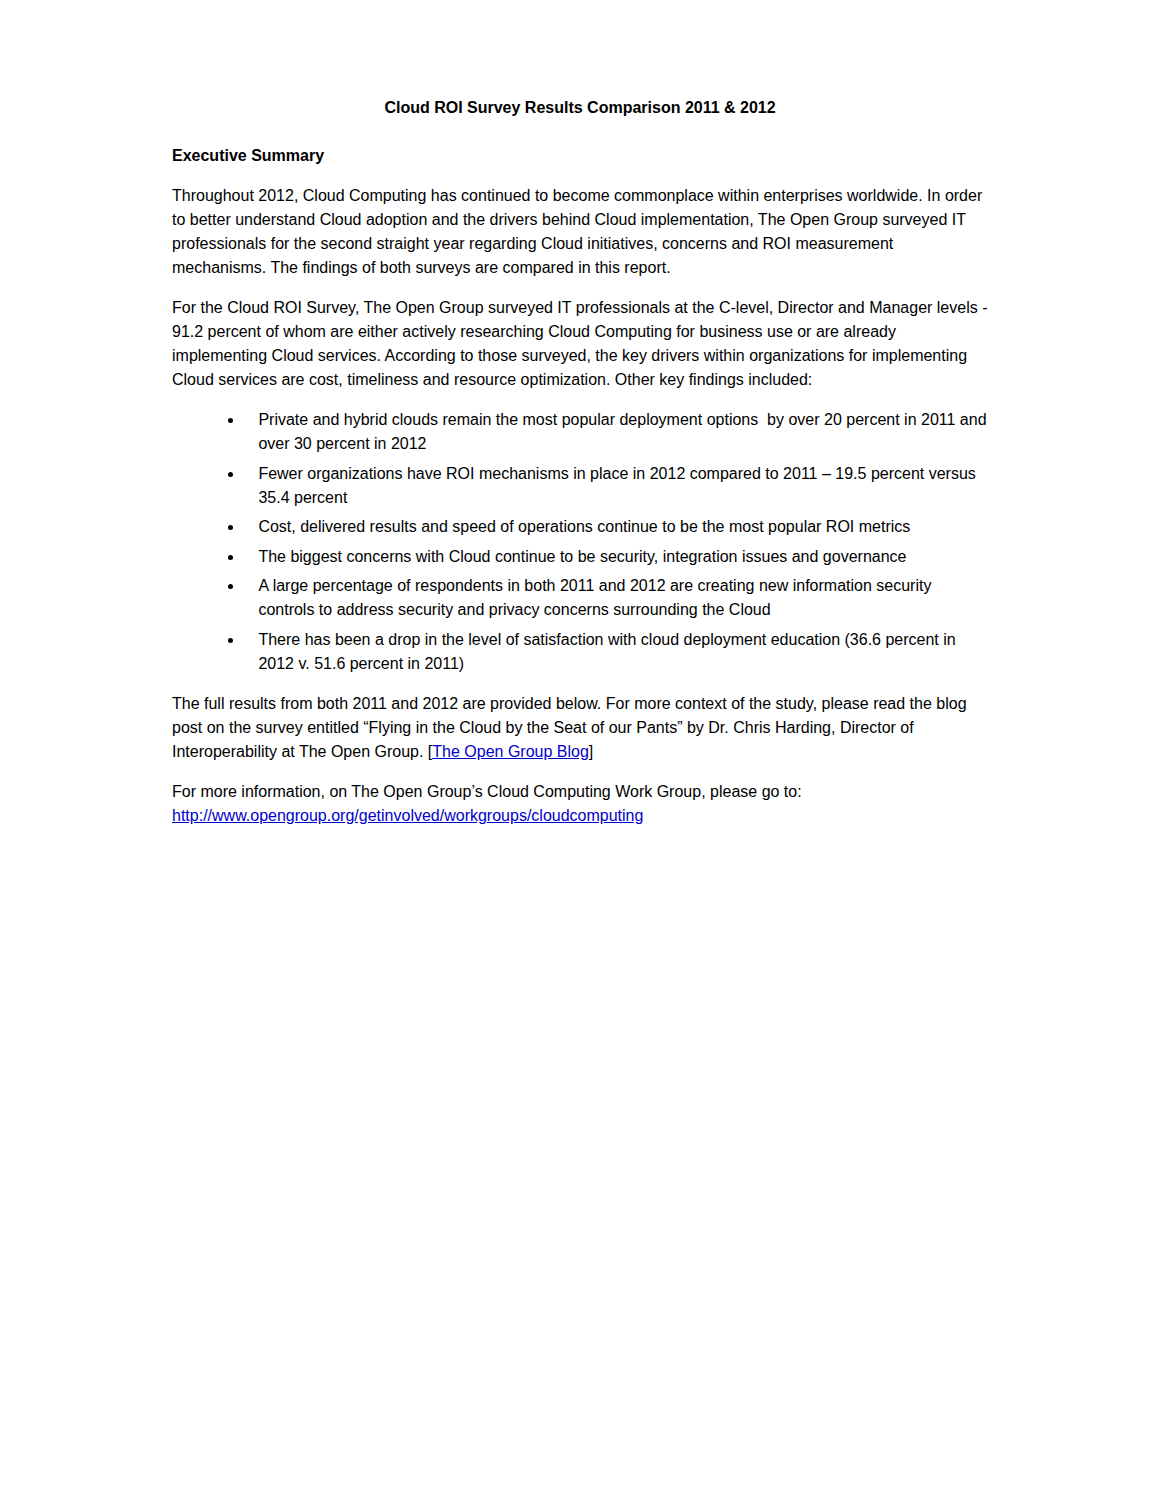Cloud ROI Survey Results Comparison 2011 & 2012
Executive Summary
Throughout 2012, Cloud Computing has continued to become commonplace within enterprises worldwide. In order to better understand Cloud adoption and the drivers behind Cloud implementation, The Open Group surveyed IT professionals for the second straight year regarding Cloud initiatives, concerns and ROI measurement mechanisms. The findings of both surveys are compared in this report.
For the Cloud ROI Survey, The Open Group surveyed IT professionals at the C-level, Director and Manager levels - 91.2 percent of whom are either actively researching Cloud Computing for business use or are already implementing Cloud services. According to those surveyed, the key drivers within organizations for implementing Cloud services are cost, timeliness and resource optimization. Other key findings included:
Private and hybrid clouds remain the most popular deployment options by over 20 percent in 2011 and over 30 percent in 2012
Fewer organizations have ROI mechanisms in place in 2012 compared to 2011 – 19.5 percent versus 35.4 percent
Cost, delivered results and speed of operations continue to be the most popular ROI metrics
The biggest concerns with Cloud continue to be security, integration issues and governance
A large percentage of respondents in both 2011 and 2012 are creating new information security controls to address security and privacy concerns surrounding the Cloud
There has been a drop in the level of satisfaction with cloud deployment education (36.6 percent in 2012 v. 51.6 percent in 2011)
The full results from both 2011 and 2012 are provided below. For more context of the study, please read the blog post on the survey entitled “Flying in the Cloud by the Seat of our Pants” by Dr. Chris Harding, Director of Interoperability at The Open Group. [The Open Group Blog]
For more information, on The Open Group’s Cloud Computing Work Group, please go to: http://www.opengroup.org/getinvolved/workgroups/cloudcomputing